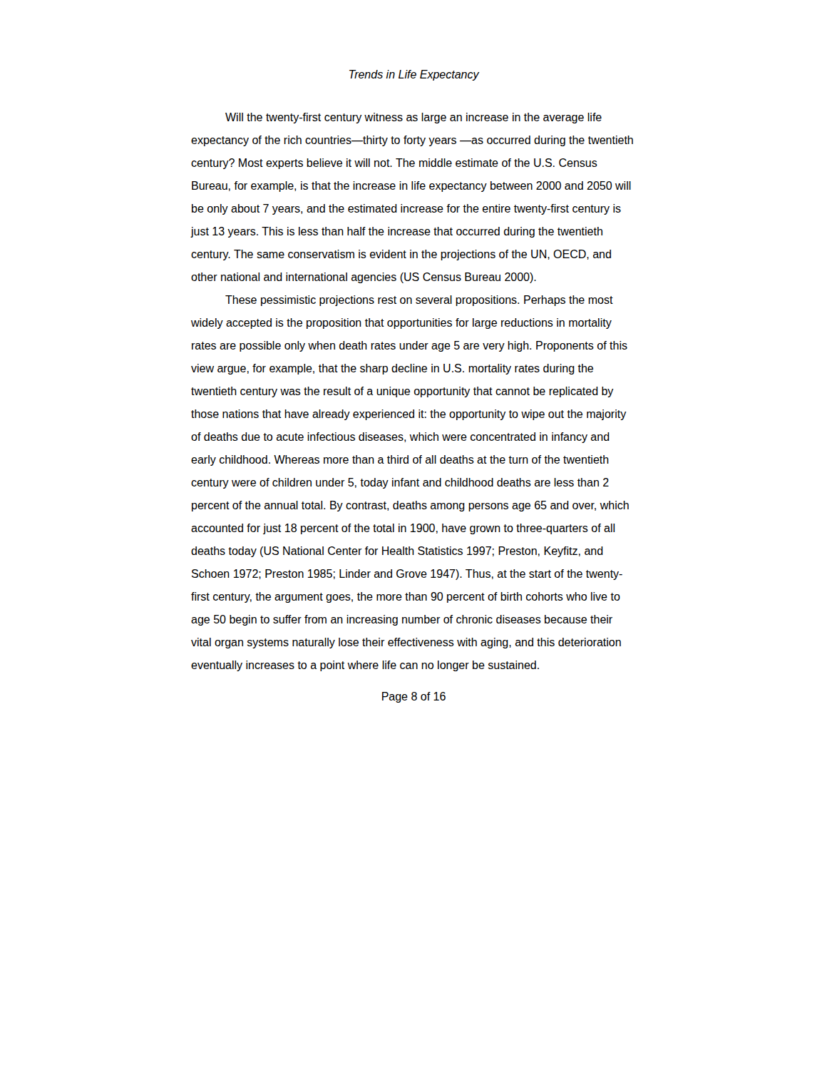Trends in Life Expectancy
Will the twenty-first century witness as large an increase in the average life expectancy of the rich countries—thirty to forty years —as occurred during the twentieth century? Most experts believe it will not. The middle estimate of the U.S. Census Bureau, for example, is that the increase in life expectancy between 2000 and 2050 will be only about 7 years, and the estimated increase for the entire twenty-first century is just 13 years. This is less than half the increase that occurred during the twentieth century. The same conservatism is evident in the projections of the UN, OECD, and other national and international agencies (US Census Bureau 2000).
These pessimistic projections rest on several propositions. Perhaps the most widely accepted is the proposition that opportunities for large reductions in mortality rates are possible only when death rates under age 5 are very high. Proponents of this view argue, for example, that the sharp decline in U.S. mortality rates during the twentieth century was the result of a unique opportunity that cannot be replicated by those nations that have already experienced it: the opportunity to wipe out the majority of deaths due to acute infectious diseases, which were concentrated in infancy and early childhood. Whereas more than a third of all deaths at the turn of the twentieth century were of children under 5, today infant and childhood deaths are less than 2 percent of the annual total. By contrast, deaths among persons age 65 and over, which accounted for just 18 percent of the total in 1900, have grown to three-quarters of all deaths today (US National Center for Health Statistics 1997; Preston, Keyfitz, and Schoen 1972; Preston 1985; Linder and Grove 1947). Thus, at the start of the twenty-first century, the argument goes, the more than 90 percent of birth cohorts who live to age 50 begin to suffer from an increasing number of chronic diseases because their vital organ systems naturally lose their effectiveness with aging, and this deterioration eventually increases to a point where life can no longer be sustained.
Page 8 of 16